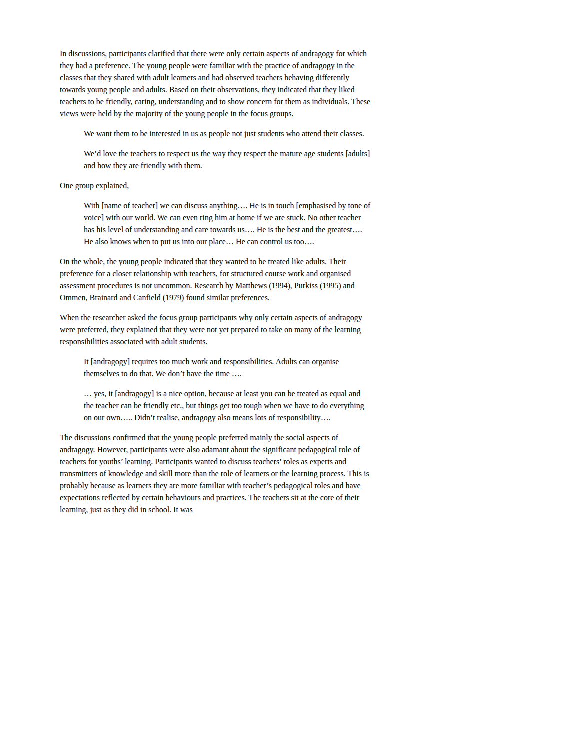In discussions, participants clarified that there were only certain aspects of andragogy for which they had a preference. The young people were familiar with the practice of andragogy in the classes that they shared with adult learners and had observed teachers behaving differently towards young people and adults. Based on their observations, they indicated that they liked teachers to be friendly, caring, understanding and to show concern for them as individuals. These views were held by the majority of the young people in the focus groups.
We want them to be interested in us as people not just students who attend their classes.
We’d love the teachers to respect us the way they respect the mature age students [adults] and how they are friendly with them.
One group explained,
With [name of teacher] we can discuss anything…. He is in touch [emphasised by tone of voice] with our world. We can even ring him at home if we are stuck. No other teacher has his level of understanding and care towards us…. He is the best and the greatest…. He also knows when to put us into our place… He can control us too….
On the whole, the young people indicated that they wanted to be treated like adults. Their preference for a closer relationship with teachers, for structured course work and organised assessment procedures is not uncommon. Research by Matthews (1994), Purkiss (1995) and Ommen, Brainard and Canfield (1979) found similar preferences.
When the researcher asked the focus group participants why only certain aspects of andragogy were preferred, they explained that they were not yet prepared to take on many of the learning responsibilities associated with adult students.
It [andragogy] requires too much work and responsibilities. Adults can organise themselves to do that. We don’t have the time ….
… yes, it [andragogy] is a nice option, because at least you can be treated as equal and the teacher can be friendly etc., but things get too tough when we have to do everything on our own….. Didn’t realise, andragogy also means lots of responsibility….
The discussions confirmed that the young people preferred mainly the social aspects of andragogy. However, participants were also adamant about the significant pedagogical role of teachers for youths’ learning. Participants wanted to discuss teachers’ roles as experts and transmitters of knowledge and skill more than the role of learners or the learning process. This is probably because as learners they are more familiar with teacher’s pedagogical roles and have expectations reflected by certain behaviours and practices. The teachers sit at the core of their learning, just as they did in school. It was